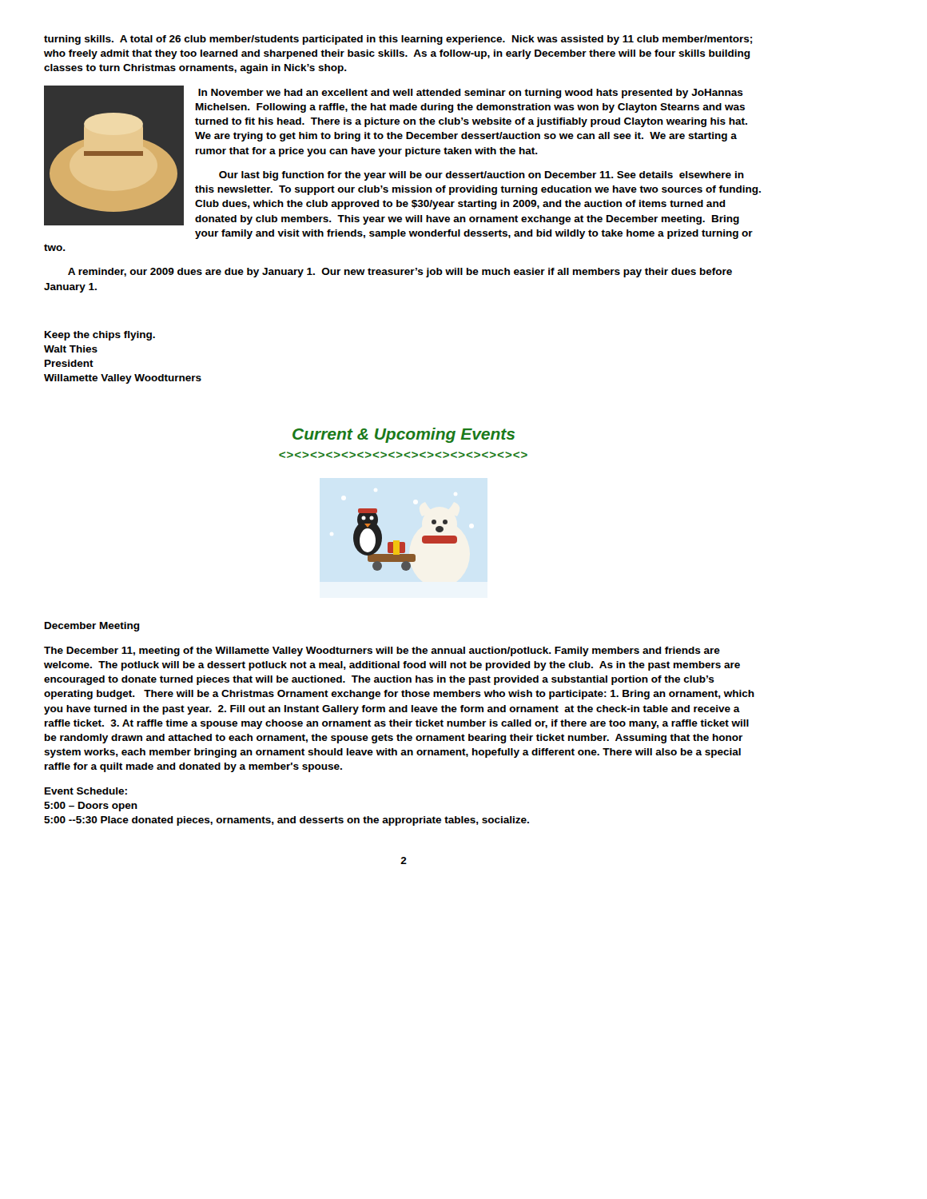turning skills. A total of 26 club member/students participated in this learning experience. Nick was assisted by 11 club member/mentors; who freely admit that they too learned and sharpened their basic skills. As a follow-up, in early December there will be four skills building classes to turn Christmas ornaments, again in Nick’s shop.
In November we had an excellent and well attended seminar on turning wood hats presented by JoHannas Michelsen. Following a raffle, the hat made during the demonstration was won by Clayton Stearns and was turned to fit his head. There is a picture on the club’s website of a justifiably proud Clayton wearing his hat. We are trying to get him to bring it to the December dessert/auction so we can all see it. We are starting a rumor that for a price you can have your picture taken with the hat.
Our last big function for the year will be our dessert/auction on December 11. See details elsewhere in this newsletter. To support our club’s mission of providing turning education we have two sources of funding. Club dues, which the club approved to be $30/year starting in 2009, and the auction of items turned and donated by club members. This year we will have an ornament exchange at the December meeting. Bring your family and visit with friends, sample wonderful desserts, and bid wildly to take home a prized turning or two.
A reminder, our 2009 dues are due by January 1. Our new treasurer’s job will be much easier if all members pay their dues before January 1.
Keep the chips flying.
Walt Thies
President
Willamette Valley Woodturners
Current & Upcoming Events
<><><><><><><><><><><><><><><><>
December Meeting
The December 11, meeting of the Willamette Valley Woodturners will be the annual auction/potluck. Family members and friends are welcome. The potluck will be a dessert potluck not a meal, additional food will not be provided by the club. As in the past members are encouraged to donate turned pieces that will be auctioned. The auction has in the past provided a substantial portion of the club’s operating budget. There will be a Christmas Ornament exchange for those members who wish to participate: 1. Bring an ornament, which you have turned in the past year. 2. Fill out an Instant Gallery form and leave the form and ornament at the check-in table and receive a raffle ticket. 3. At raffle time a spouse may choose an ornament as their ticket number is called or, if there are too many, a raffle ticket will be randomly drawn and attached to each ornament, the spouse gets the ornament bearing their ticket number. Assuming that the honor system works, each member bringing an ornament should leave with an ornament, hopefully a different one. There will also be a special raffle for a quilt made and donated by a member's spouse.
Event Schedule:
5:00 – Doors open
5:00 --5:30 Place donated pieces, ornaments, and desserts on the appropriate tables, socialize.
2